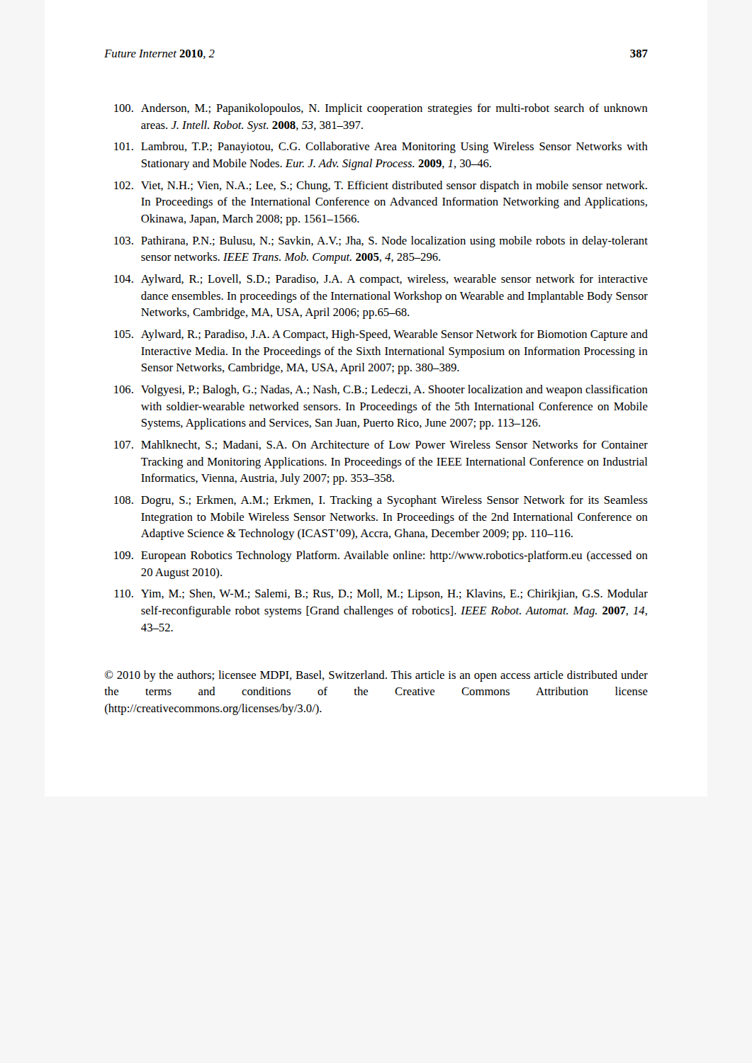Future Internet 2010, 2 387
100. Anderson, M.; Papanikolopoulos, N. Implicit cooperation strategies for multi-robot search of unknown areas. J. Intell. Robot. Syst. 2008, 53, 381–397.
101. Lambrou, T.P.; Panayiotou, C.G. Collaborative Area Monitoring Using Wireless Sensor Networks with Stationary and Mobile Nodes. Eur. J. Adv. Signal Process. 2009, 1, 30–46.
102. Viet, N.H.; Vien, N.A.; Lee, S.; Chung, T. Efficient distributed sensor dispatch in mobile sensor network. In Proceedings of the International Conference on Advanced Information Networking and Applications, Okinawa, Japan, March 2008; pp. 1561–1566.
103. Pathirana, P.N.; Bulusu, N.; Savkin, A.V.; Jha, S. Node localization using mobile robots in delay-tolerant sensor networks. IEEE Trans. Mob. Comput. 2005, 4, 285–296.
104. Aylward, R.; Lovell, S.D.; Paradiso, J.A. A compact, wireless, wearable sensor network for interactive dance ensembles. In proceedings of the International Workshop on Wearable and Implantable Body Sensor Networks, Cambridge, MA, USA, April 2006; pp.65–68.
105. Aylward, R.; Paradiso, J.A. A Compact, High-Speed, Wearable Sensor Network for Biomotion Capture and Interactive Media. In the Proceedings of the Sixth International Symposium on Information Processing in Sensor Networks, Cambridge, MA, USA, April 2007; pp. 380–389.
106. Volgyesi, P.; Balogh, G.; Nadas, A.; Nash, C.B.; Ledeczi, A. Shooter localization and weapon classification with soldier-wearable networked sensors. In Proceedings of the 5th International Conference on Mobile Systems, Applications and Services, San Juan, Puerto Rico, June 2007; pp. 113–126.
107. Mahlknecht, S.; Madani, S.A. On Architecture of Low Power Wireless Sensor Networks for Container Tracking and Monitoring Applications. In Proceedings of the IEEE International Conference on Industrial Informatics, Vienna, Austria, July 2007; pp. 353–358.
108. Dogru, S.; Erkmen, A.M.; Erkmen, I. Tracking a Sycophant Wireless Sensor Network for its Seamless Integration to Mobile Wireless Sensor Networks. In Proceedings of the 2nd International Conference on Adaptive Science & Technology (ICAST’09), Accra, Ghana, December 2009; pp. 110–116.
109. European Robotics Technology Platform. Available online: http://www.robotics-platform.eu (accessed on 20 August 2010).
110. Yim, M.; Shen, W-M.; Salemi, B.; Rus, D.; Moll, M.; Lipson, H.; Klavins, E.; Chirikjian, G.S. Modular self-reconfigurable robot systems [Grand challenges of robotics]. IEEE Robot. Automat. Mag. 2007, 14, 43–52.
© 2010 by the authors; licensee MDPI, Basel, Switzerland. This article is an open access article distributed under the terms and conditions of the Creative Commons Attribution license (http://creativecommons.org/licenses/by/3.0/).